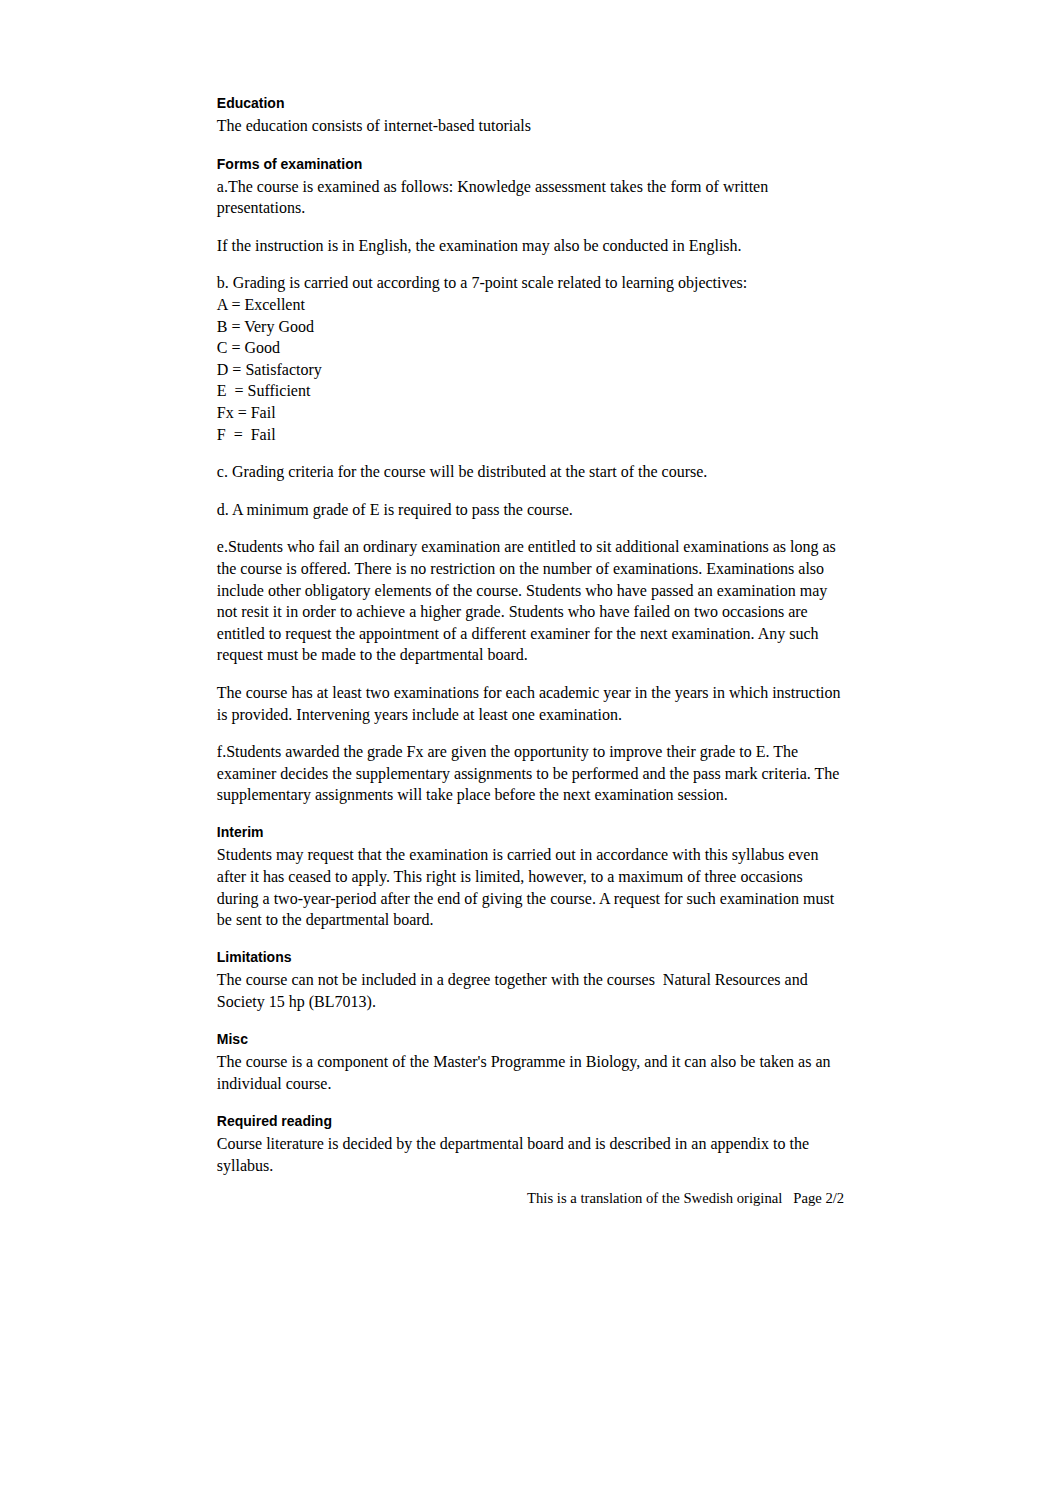Education
The education consists of internet-based tutorials
Forms of examination
a.The course is examined as follows: Knowledge assessment takes the form of written presentations.
If the instruction is in English, the examination may also be conducted in English.
b. Grading is carried out according to a 7-point scale related to learning objectives:
A = Excellent
B = Very Good
C = Good
D = Satisfactory
E = Sufficient
Fx = Fail
F = Fail
c. Grading criteria for the course will be distributed at the start of the course.
d. A minimum grade of E is required to pass the course.
e.Students who fail an ordinary examination are entitled to sit additional examinations as long as the course is offered. There is no restriction on the number of examinations. Examinations also include other obligatory elements of the course. Students who have passed an examination may not resit it in order to achieve a higher grade. Students who have failed on two occasions are entitled to request the appointment of a different examiner for the next examination. Any such request must be made to the departmental board.
The course has at least two examinations for each academic year in the years in which instruction is provided. Intervening years include at least one examination.
f.Students awarded the grade Fx are given the opportunity to improve their grade to E. The examiner decides the supplementary assignments to be performed and the pass mark criteria. The supplementary assignments will take place before the next examination session.
Interim
Students may request that the examination is carried out in accordance with this syllabus even after it has ceased to apply. This right is limited, however, to a maximum of three occasions during a two-year-period after the end of giving the course. A request for such examination must be sent to the departmental board.
Limitations
The course can not be included in a degree together with the courses Natural Resources and Society 15 hp (BL7013).
Misc
The course is a component of the Master's Programme in Biology, and it can also be taken as an individual course.
Required reading
Course literature is decided by the departmental board and is described in an appendix to the syllabus.
This is a translation of the Swedish original Page 2/2